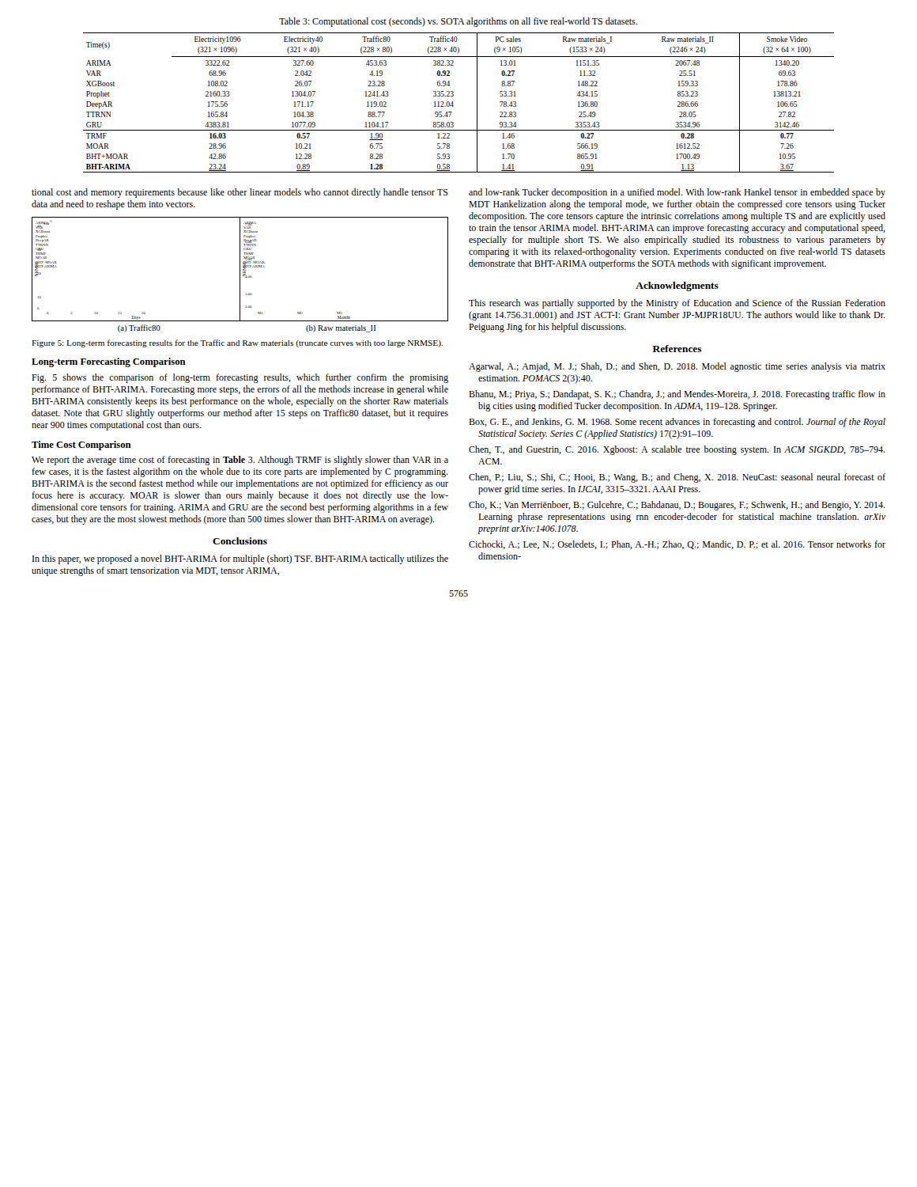Table 3: Computational cost (seconds) vs. SOTA algorithms on all five real-world TS datasets.
| Time(s) | Electricity1096 | Electricity40 | Traffic80 | Traffic40 | PC sales | Raw materials_I | Raw materials_II | Smoke Video |
| --- | --- | --- | --- | --- | --- | --- | --- | --- |
| (321 × 1096) | (321 × 40) | (228 × 80) | (228 × 40) | (9 × 105) | (1533 × 24) | (2246 × 24) | (32 × 64 × 100) |
| ARIMA | 3322.62 | 327.60 | 453.63 | 382.32 | 13.01 | 1151.35 | 2067.48 | 1340.20 |
| VAR | 68.96 | 2.042 | 4.19 | 0.92 | 0.27 | 11.32 | 25.51 | 69.63 |
| XGBoost | 108.02 | 26.07 | 23.28 | 6.94 | 8.87 | 148.22 | 159.33 | 178.86 |
| Prophet | 2160.33 | 1304.07 | 1241.43 | 335.23 | 53.31 | 434.15 | 853.23 | 13813.21 |
| DeepAR | 175.56 | 171.17 | 119.02 | 112.04 | 78.43 | 136.80 | 286.66 | 106.65 |
| TTRNN | 165.84 | 104.38 | 88.77 | 95.47 | 22.83 | 25.49 | 28.05 | 27.82 |
| GRU | 4383.81 | 1077.09 | 1104.17 | 858.03 | 93.34 | 3353.43 | 3534.96 | 3142.46 |
| TRMF | 16.03 | 0.57 | 1.90 | 1.22 | 1.46 | 0.27 | 0.28 | 0.77 |
| MOAR | 28.96 | 10.21 | 6.75 | 5.78 | 1.68 | 566.19 | 1612.52 | 7.26 |
| BHT+MOAR | 42.86 | 12.28 | 8.28 | 5.93 | 1.70 | 865.91 | 1700.49 | 10.95 |
| BHT-ARIMA | 23.24 | 0.89 | 1.28 | 0.58 | 1.41 | 0.91 | 1.13 | 3.67 |
tional cost and memory requirements because like other linear models who cannot directly handle tensor TS data and need to reshape them into vectors.
ARIMA
VAR
XGBoost
Prophet
DeepAR
TTRNN
GRU
TRMF
MOAR
BHT+MOAR
BHT-ARIMA
NRMSE
Days
40
30
20
10
0
0
5
10
15
20
x10-3
ARIMA
VAR
XGBoost
Prophet
DeepAR
TTRNN
GRU
TRMF
MOAR
BHT+MOAR
BHT-ARIMA
NRMSE
Months
7.00
6.00
5.00
4.00
3.00
2.00
M1
M2
M3
(a) Traffic80 (b) Raw materials_II
Figure 5: Long-term forecasting results for the Traffic and Raw materials (truncate curves with too large NRMSE).
Long-term Forecasting Comparison
Fig. 5 shows the comparison of long-term forecasting results, which further confirm the promising performance of BHT-ARIMA. Forecasting more steps, the errors of all the methods increase in general while BHT-ARIMA consistently keeps its best performance on the whole, especially on the shorter Raw materials dataset. Note that GRU slightly outperforms our method after 15 steps on Traffic80 dataset, but it requires near 900 times computational cost than ours.
Time Cost Comparison
We report the average time cost of forecasting in Table 3. Although TRMF is slightly slower than VAR in a few cases, it is the fastest algorithm on the whole due to its core parts are implemented by C programming. BHT-ARIMA is the second fastest method while our implementations are not optimized for efficiency as our focus here is accuracy. MOAR is slower than ours mainly because it does not directly use the low-dimensional core tensors for training. ARIMA and GRU are the second best performing algorithms in a few cases, but they are the most slowest methods (more than 500 times slower than BHT-ARIMA on average).
Conclusions
In this paper, we proposed a novel BHT-ARIMA for multiple (short) TSF. BHT-ARIMA tactically utilizes the unique strengths of smart tensorization via MDT, tensor ARIMA,
and low-rank Tucker decomposition in a unified model. With low-rank Hankel tensor in embedded space by MDT Hankelization along the temporal mode, we further obtain the compressed core tensors using Tucker decomposition. The core tensors capture the intrinsic correlations among multiple TS and are explicitly used to train the tensor ARIMA model. BHT-ARIMA can improve forecasting accuracy and computational speed, especially for multiple short TS. We also empirically studied its robustness to various parameters by comparing it with its relaxed-orthogonality version. Experiments conducted on five real-world TS datasets demonstrate that BHT-ARIMA outperforms the SOTA methods with significant improvement.
Acknowledgments
This research was partially supported by the Ministry of Education and Science of the Russian Federation (grant 14.756.31.0001) and JST ACT-I: Grant Number JP-MJPR18UU. The authors would like to thank Dr. Peiguang Jing for his helpful discussions.
References
Agarwal, A.; Amjad, M. J.; Shah, D.; and Shen, D. 2018. Model agnostic time series analysis via matrix estimation. POMACS 2(3):40.
Bhanu, M.; Priya, S.; Dandapat, S. K.; Chandra, J.; and Mendes-Moreira, J. 2018. Forecasting traffic flow in big cities using modified Tucker decomposition. In ADMA, 119–128. Springer.
Box, G. E., and Jenkins, G. M. 1968. Some recent advances in forecasting and control. Journal of the Royal Statistical Society. Series C (Applied Statistics) 17(2):91–109.
Chen, T., and Guestrin, C. 2016. Xgboost: A scalable tree boosting system. In ACM SIGKDD, 785–794. ACM.
Chen, P.; Liu, S.; Shi, C.; Hooi, B.; Wang, B.; and Cheng, X. 2018. NeuCast: seasonal neural forecast of power grid time series. In IJCAI, 3315–3321. AAAI Press.
Cho, K.; Van Merriënboer, B.; Gulcehre, C.; Bahdanau, D.; Bougares, F.; Schwenk, H.; and Bengio, Y. 2014. Learning phrase representations using rnn encoder-decoder for statistical machine translation. arXiv preprint arXiv:1406.1078.
Cichocki, A.; Lee, N.; Oseledets, I.; Phan, A.-H.; Zhao, Q.; Mandic, D. P.; et al. 2016. Tensor networks for dimension-
5765